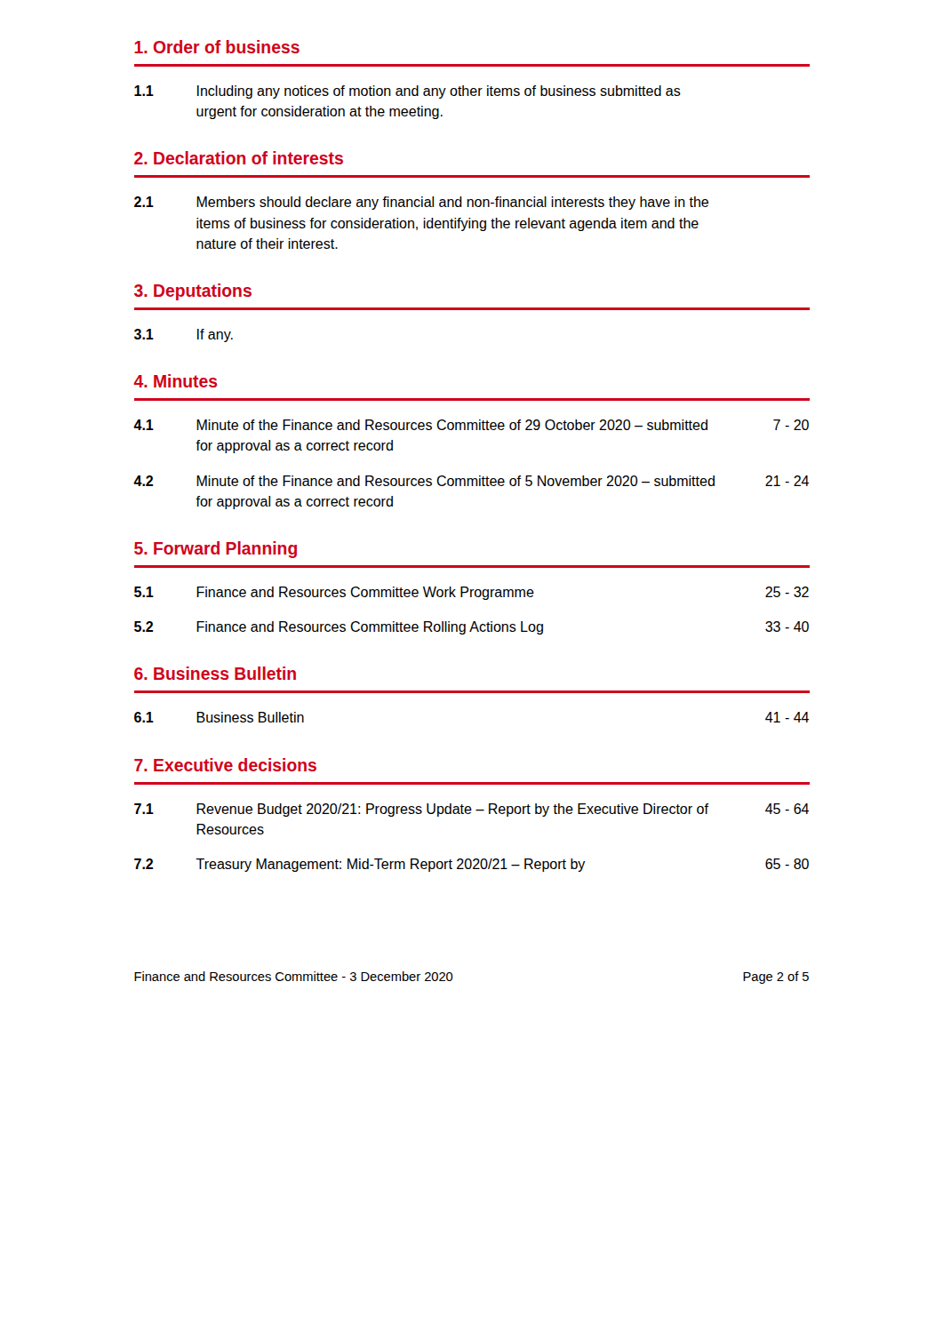1. Order of business
1.1
Including any notices of motion and any other items of business submitted as urgent for consideration at the meeting.
2. Declaration of interests
2.1
Members should declare any financial and non-financial interests they have in the items of business for consideration, identifying the relevant agenda item and the nature of their interest.
3. Deputations
3.1
If any.
4. Minutes
4.1
Minute of the Finance and Resources Committee of 29 October 2020 – submitted for approval as a correct record
7 - 20
4.2
Minute of the Finance and Resources Committee of 5 November 2020 – submitted for approval as a correct record
21 - 24
5. Forward Planning
5.1
Finance and Resources Committee Work Programme
25 - 32
5.2
Finance and Resources Committee Rolling Actions Log
33 - 40
6. Business Bulletin
6.1
Business Bulletin
41 - 44
7. Executive decisions
7.1
Revenue Budget 2020/21: Progress Update – Report by the Executive Director of Resources
45 - 64
7.2
Treasury Management: Mid-Term Report 2020/21 – Report by
65 - 80
Finance and Resources Committee - 3 December 2020
Page 2 of 5